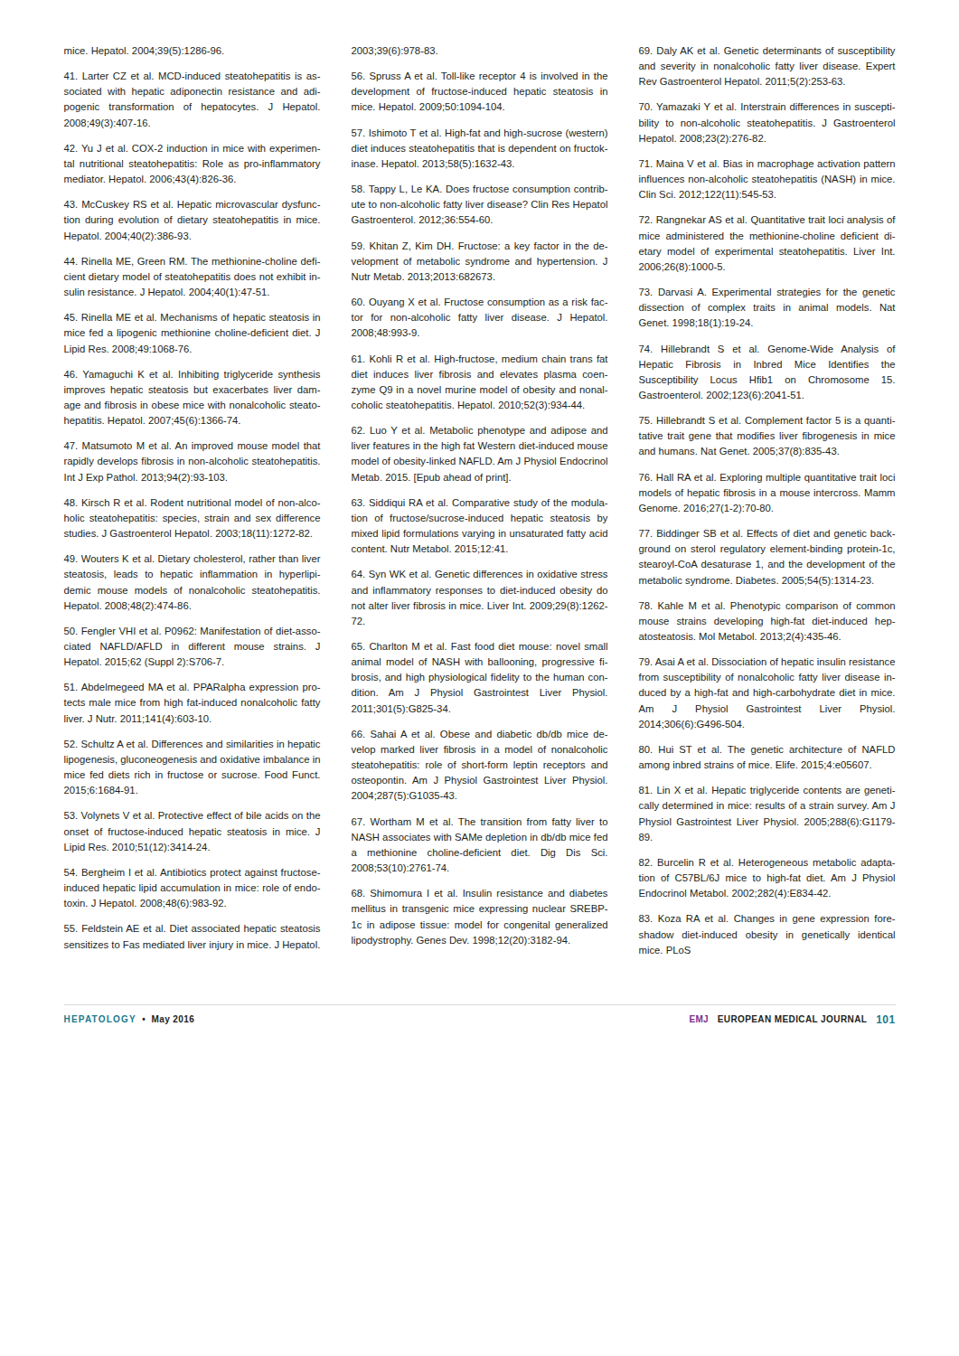mice. Hepatol. 2004;39(5):1286-96.
41. Larter CZ et al. MCD-induced steatohepatitis is associated with hepatic adiponectin resistance and adipogenic transformation of hepatocytes. J Hepatol. 2008;49(3):407-16.
42. Yu J et al. COX-2 induction in mice with experimental nutritional steatohepatitis: Role as pro-inflammatory mediator. Hepatol. 2006;43(4):826-36.
43. McCuskey RS et al. Hepatic microvascular dysfunction during evolution of dietary steatohepatitis in mice. Hepatol. 2004;40(2):386-93.
44. Rinella ME, Green RM. The methionine-choline deficient dietary model of steatohepatitis does not exhibit insulin resistance. J Hepatol. 2004;40(1):47-51.
45. Rinella ME et al. Mechanisms of hepatic steatosis in mice fed a lipogenic methionine choline-deficient diet. J Lipid Res. 2008;49:1068-76.
46. Yamaguchi K et al. Inhibiting triglyceride synthesis improves hepatic steatosis but exacerbates liver damage and fibrosis in obese mice with nonalcoholic steatohepatitis. Hepatol. 2007;45(6):1366-74.
47. Matsumoto M et al. An improved mouse model that rapidly develops fibrosis in non-alcoholic steatohepatitis. Int J Exp Pathol. 2013;94(2):93-103.
48. Kirsch R et al. Rodent nutritional model of non-alcoholic steatohepatitis: species, strain and sex difference studies. J Gastroenterol Hepatol. 2003;18(11):1272-82.
49. Wouters K et al. Dietary cholesterol, rather than liver steatosis, leads to hepatic inflammation in hyperlipidemic mouse models of nonalcoholic steatohepatitis. Hepatol. 2008;48(2):474-86.
50. Fengler VHI et al. P0962: Manifestation of diet-associated NAFLD/AFLD in different mouse strains. J Hepatol. 2015;62 (Suppl 2):S706-7.
51. Abdelmegeed MA et al. PPARalpha expression protects male mice from high fat-induced nonalcoholic fatty liver. J Nutr. 2011;141(4):603-10.
52. Schultz A et al. Differences and similarities in hepatic lipogenesis, gluconeogenesis and oxidative imbalance in mice fed diets rich in fructose or sucrose. Food Funct. 2015;6:1684-91.
53. Volynets V et al. Protective effect of bile acids on the onset of fructose-induced hepatic steatosis in mice. J Lipid Res. 2010;51(12):3414-24.
54. Bergheim I et al. Antibiotics protect against fructose-induced hepatic lipid accumulation in mice: role of endotoxin. J Hepatol. 2008;48(6):983-92.
55. Feldstein AE et al. Diet associated hepatic steatosis sensitizes to Fas mediated liver injury in mice. J Hepatol.
2003;39(6):978-83.
56. Spruss A et al. Toll-like receptor 4 is involved in the development of fructose-induced hepatic steatosis in mice. Hepatol. 2009;50:1094-104.
57. Ishimoto T et al. High-fat and high-sucrose (western) diet induces steatohepatitis that is dependent on fructokinase. Hepatol. 2013;58(5):1632-43.
58. Tappy L, Le KA. Does fructose consumption contribute to non-alcoholic fatty liver disease? Clin Res Hepatol Gastroenterol. 2012;36:554-60.
59. Khitan Z, Kim DH. Fructose: a key factor in the development of metabolic syndrome and hypertension. J Nutr Metab. 2013;2013:682673.
60. Ouyang X et al. Fructose consumption as a risk factor for non-alcoholic fatty liver disease. J Hepatol. 2008;48:993-9.
61. Kohli R et al. High-fructose, medium chain trans fat diet induces liver fibrosis and elevates plasma coenzyme Q9 in a novel murine model of obesity and nonalcoholic steatohepatitis. Hepatol. 2010;52(3):934-44.
62. Luo Y et al. Metabolic phenotype and adipose and liver features in the high fat Western diet-induced mouse model of obesity-linked NAFLD. Am J Physiol Endocrinol Metab. 2015. [Epub ahead of print].
63. Siddiqui RA et al. Comparative study of the modulation of fructose/sucrose-induced hepatic steatosis by mixed lipid formulations varying in unsaturated fatty acid content. Nutr Metabol. 2015;12:41.
64. Syn WK et al. Genetic differences in oxidative stress and inflammatory responses to diet-induced obesity do not alter liver fibrosis in mice. Liver Int. 2009;29(8):1262-72.
65. Charlton M et al. Fast food diet mouse: novel small animal model of NASH with ballooning, progressive fibrosis, and high physiological fidelity to the human condition. Am J Physiol Gastrointest Liver Physiol. 2011;301(5):G825-34.
66. Sahai A et al. Obese and diabetic db/db mice develop marked liver fibrosis in a model of nonalcoholic steatohepatitis: role of short-form leptin receptors and osteopontin. Am J Physiol Gastrointest Liver Physiol. 2004;287(5):G1035-43.
67. Wortham M et al. The transition from fatty liver to NASH associates with SAMe depletion in db/db mice fed a methionine choline-deficient diet. Dig Dis Sci. 2008;53(10):2761-74.
68. Shimomura I et al. Insulin resistance and diabetes mellitus in transgenic mice expressing nuclear SREBP-1c in adipose tissue: model for congenital generalized lipodystrophy. Genes Dev. 1998;12(20):3182-94.
69. Daly AK et al. Genetic determinants of susceptibility and severity in nonalcoholic fatty liver disease. Expert Rev Gastroenterol Hepatol. 2011;5(2):253-63.
70. Yamazaki Y et al. Interstrain differences in susceptibility to non-alcoholic steatohepatitis. J Gastroenterol Hepatol. 2008;23(2):276-82.
71. Maina V et al. Bias in macrophage activation pattern influences non-alcoholic steatohepatitis (NASH) in mice. Clin Sci. 2012;122(11):545-53.
72. Rangnekar AS et al. Quantitative trait loci analysis of mice administered the methionine-choline deficient dietary model of experimental steatohepatitis. Liver Int. 2006;26(8):1000-5.
73. Darvasi A. Experimental strategies for the genetic dissection of complex traits in animal models. Nat Genet. 1998;18(1):19-24.
74. Hillebrandt S et al. Genome-Wide Analysis of Hepatic Fibrosis in Inbred Mice Identifies the Susceptibility Locus Hfib1 on Chromosome 15. Gastroenterol. 2002;123(6):2041-51.
75. Hillebrandt S et al. Complement factor 5 is a quantitative trait gene that modifies liver fibrogenesis in mice and humans. Nat Genet. 2005;37(8):835-43.
76. Hall RA et al. Exploring multiple quantitative trait loci models of hepatic fibrosis in a mouse intercross. Mamm Genome. 2016;27(1-2):70-80.
77. Biddinger SB et al. Effects of diet and genetic background on sterol regulatory element-binding protein-1c, stearoyl-CoA desaturase 1, and the development of the metabolic syndrome. Diabetes. 2005;54(5):1314-23.
78. Kahle M et al. Phenotypic comparison of common mouse strains developing high-fat diet-induced hepatosteatosis. Mol Metabol. 2013;2(4):435-46.
79. Asai A et al. Dissociation of hepatic insulin resistance from susceptibility of nonalcoholic fatty liver disease induced by a high-fat and high-carbohydrate diet in mice. Am J Physiol Gastrointest Liver Physiol. 2014;306(6):G496-504.
80. Hui ST et al. The genetic architecture of NAFLD among inbred strains of mice. Elife. 2015;4:e05607.
81. Lin X et al. Hepatic triglyceride contents are genetically determined in mice: results of a strain survey. Am J Physiol Gastrointest Liver Physiol. 2005;288(6):G1179-89.
82. Burcelin R et al. Heterogeneous metabolic adaptation of C57BL/6J mice to high-fat diet. Am J Physiol Endocrinol Metabol. 2002;282(4):E834-42.
83. Koza RA et al. Changes in gene expression foreshadow diet-induced obesity in genetically identical mice. PLoS
HEPATOLOGY • May 2016
EMJ EUROPEAN MEDICAL JOURNAL 101